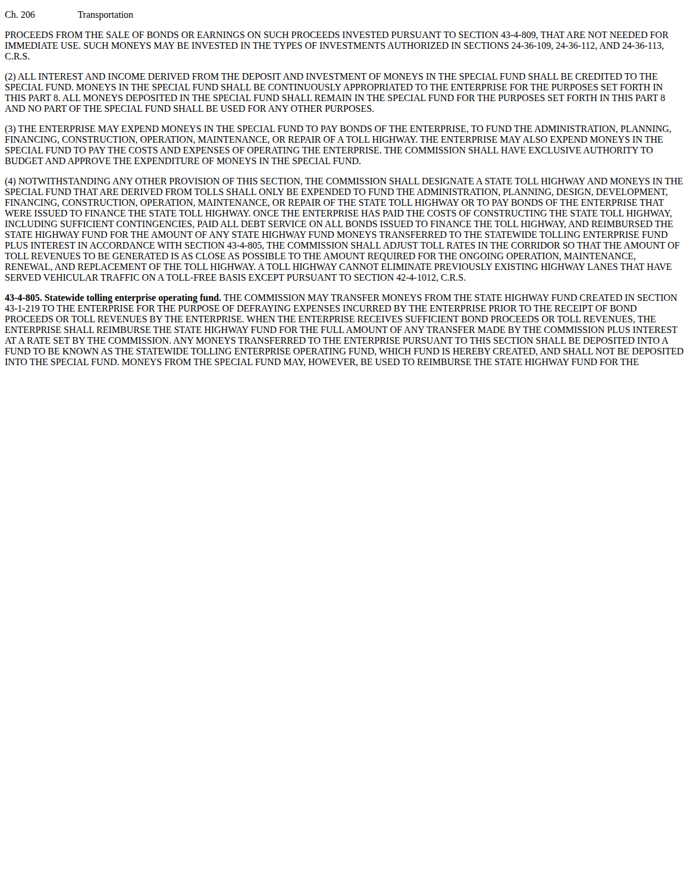Ch. 206 Transportation
PROCEEDS FROM THE SALE OF BONDS OR EARNINGS ON SUCH PROCEEDS INVESTED PURSUANT TO SECTION 43-4-809, THAT ARE NOT NEEDED FOR IMMEDIATE USE. SUCH MONEYS MAY BE INVESTED IN THE TYPES OF INVESTMENTS AUTHORIZED IN SECTIONS 24-36-109, 24-36-112, AND 24-36-113, C.R.S.
(2) ALL INTEREST AND INCOME DERIVED FROM THE DEPOSIT AND INVESTMENT OF MONEYS IN THE SPECIAL FUND SHALL BE CREDITED TO THE SPECIAL FUND. MONEYS IN THE SPECIAL FUND SHALL BE CONTINUOUSLY APPROPRIATED TO THE ENTERPRISE FOR THE PURPOSES SET FORTH IN THIS PART 8. ALL MONEYS DEPOSITED IN THE SPECIAL FUND SHALL REMAIN IN THE SPECIAL FUND FOR THE PURPOSES SET FORTH IN THIS PART 8 AND NO PART OF THE SPECIAL FUND SHALL BE USED FOR ANY OTHER PURPOSES.
(3) THE ENTERPRISE MAY EXPEND MONEYS IN THE SPECIAL FUND TO PAY BONDS OF THE ENTERPRISE, TO FUND THE ADMINISTRATION, PLANNING, FINANCING, CONSTRUCTION, OPERATION, MAINTENANCE, OR REPAIR OF A TOLL HIGHWAY. THE ENTERPRISE MAY ALSO EXPEND MONEYS IN THE SPECIAL FUND TO PAY THE COSTS AND EXPENSES OF OPERATING THE ENTERPRISE. THE COMMISSION SHALL HAVE EXCLUSIVE AUTHORITY TO BUDGET AND APPROVE THE EXPENDITURE OF MONEYS IN THE SPECIAL FUND.
(4) NOTWITHSTANDING ANY OTHER PROVISION OF THIS SECTION, THE COMMISSION SHALL DESIGNATE A STATE TOLL HIGHWAY AND MONEYS IN THE SPECIAL FUND THAT ARE DERIVED FROM TOLLS SHALL ONLY BE EXPENDED TO FUND THE ADMINISTRATION, PLANNING, DESIGN, DEVELOPMENT, FINANCING, CONSTRUCTION, OPERATION, MAINTENANCE, OR REPAIR OF THE STATE TOLL HIGHWAY OR TO PAY BONDS OF THE ENTERPRISE THAT WERE ISSUED TO FINANCE THE STATE TOLL HIGHWAY. ONCE THE ENTERPRISE HAS PAID THE COSTS OF CONSTRUCTING THE STATE TOLL HIGHWAY, INCLUDING SUFFICIENT CONTINGENCIES, PAID ALL DEBT SERVICE ON ALL BONDS ISSUED TO FINANCE THE TOLL HIGHWAY, AND REIMBURSED THE STATE HIGHWAY FUND FOR THE AMOUNT OF ANY STATE HIGHWAY FUND MONEYS TRANSFERRED TO THE STATEWIDE TOLLING ENTERPRISE FUND PLUS INTEREST IN ACCORDANCE WITH SECTION 43-4-805, THE COMMISSION SHALL ADJUST TOLL RATES IN THE CORRIDOR SO THAT THE AMOUNT OF TOLL REVENUES TO BE GENERATED IS AS CLOSE AS POSSIBLE TO THE AMOUNT REQUIRED FOR THE ONGOING OPERATION, MAINTENANCE, RENEWAL, AND REPLACEMENT OF THE TOLL HIGHWAY. A TOLL HIGHWAY CANNOT ELIMINATE PREVIOUSLY EXISTING HIGHWAY LANES THAT HAVE SERVED VEHICULAR TRAFFIC ON A TOLL-FREE BASIS EXCEPT PURSUANT TO SECTION 42-4-1012, C.R.S.
43-4-805. Statewide tolling enterprise operating fund. THE COMMISSION MAY TRANSFER MONEYS FROM THE STATE HIGHWAY FUND CREATED IN SECTION 43-1-219 TO THE ENTERPRISE FOR THE PURPOSE OF DEFRAYING EXPENSES INCURRED BY THE ENTERPRISE PRIOR TO THE RECEIPT OF BOND PROCEEDS OR TOLL REVENUES BY THE ENTERPRISE. WHEN THE ENTERPRISE RECEIVES SUFFICIENT BOND PROCEEDS OR TOLL REVENUES, THE ENTERPRISE SHALL REIMBURSE THE STATE HIGHWAY FUND FOR THE FULL AMOUNT OF ANY TRANSFER MADE BY THE COMMISSION PLUS INTEREST AT A RATE SET BY THE COMMISSION. ANY MONEYS TRANSFERRED TO THE ENTERPRISE PURSUANT TO THIS SECTION SHALL BE DEPOSITED INTO A FUND TO BE KNOWN AS THE STATEWIDE TOLLING ENTERPRISE OPERATING FUND, WHICH FUND IS HEREBY CREATED, AND SHALL NOT BE DEPOSITED INTO THE SPECIAL FUND. MONEYS FROM THE SPECIAL FUND MAY, HOWEVER, BE USED TO REIMBURSE THE STATE HIGHWAY FUND FOR THE